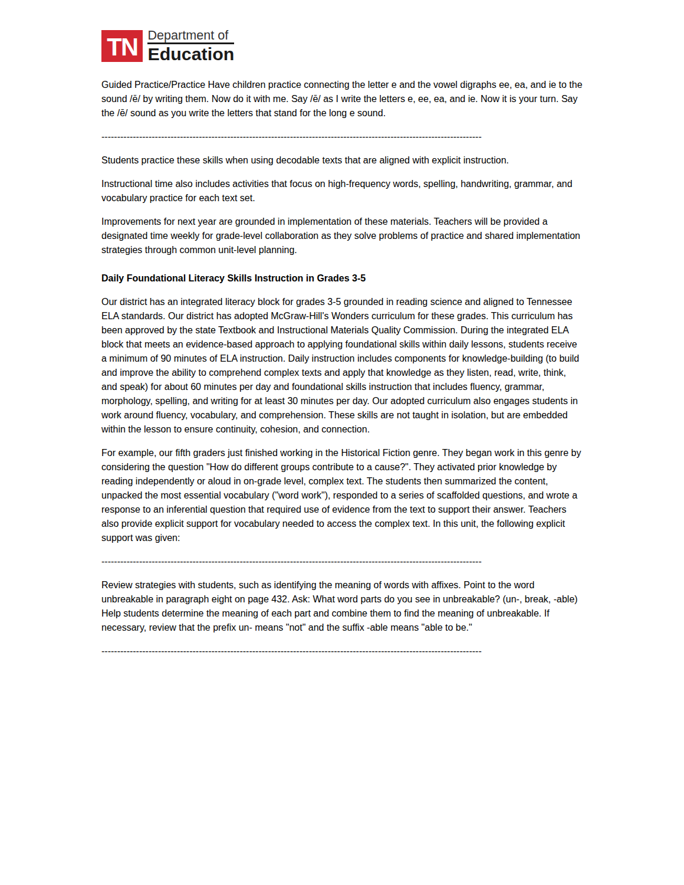TN
Department of Education
Guided Practice/Practice Have children practice connecting the letter e and the vowel digraphs ee, ea, and ie to the sound /ē/ by writing them. Now do it with me. Say /ē/ as I write the letters e, ee, ea, and ie. Now it is your turn. Say the /ē/ sound as you write the letters that stand for the long e sound.
-------------------------------------------------------------------------------------------------------------------------
Students practice these skills when using decodable texts that are aligned with explicit instruction.
Instructional time also includes activities that focus on high-frequency words, spelling, handwriting, grammar, and vocabulary practice for each text set.
Improvements for next year are grounded in implementation of these materials. Teachers will be provided a designated time weekly for grade-level collaboration as they solve problems of practice and shared implementation strategies through common unit-level planning.
Daily Foundational Literacy Skills Instruction in Grades 3-5
Our district has an integrated literacy block for grades 3-5 grounded in reading science and aligned to Tennessee ELA standards. Our district has adopted McGraw-Hill's Wonders curriculum for these grades. This curriculum has been approved by the state Textbook and Instructional Materials Quality Commission. During the integrated ELA block that meets an evidence-based approach to applying foundational skills within daily lessons, students receive a minimum of 90 minutes of ELA instruction. Daily instruction includes components for knowledge-building (to build and improve the ability to comprehend complex texts and apply that knowledge as they listen, read, write, think, and speak) for about 60 minutes per day and foundational skills instruction that includes fluency, grammar, morphology, spelling, and writing for at least 30 minutes per day. Our adopted curriculum also engages students in work around fluency, vocabulary, and comprehension. These skills are not taught in isolation, but are embedded within the lesson to ensure continuity, cohesion, and connection.
For example, our fifth graders just finished working in the Historical Fiction genre. They began work in this genre by considering the question "How do different groups contribute to a cause?". They activated prior knowledge by reading independently or aloud in on-grade level, complex text. The students then summarized the content, unpacked the most essential vocabulary ("word work"), responded to a series of scaffolded questions, and wrote a response to an inferential question that required use of evidence from the text to support their answer. Teachers also provide explicit support for vocabulary needed to access the complex text. In this unit, the following explicit support was given:
-------------------------------------------------------------------------------------------------------------------------
Review strategies with students, such as identifying the meaning of words with affixes. Point to the word unbreakable in paragraph eight on page 432. Ask: What word parts do you see in unbreakable? (un-, break, -able) Help students determine the meaning of each part and combine them to find the meaning of unbreakable. If necessary, review that the prefix un- means "not" and the suffix -able means "able to be."
-------------------------------------------------------------------------------------------------------------------------